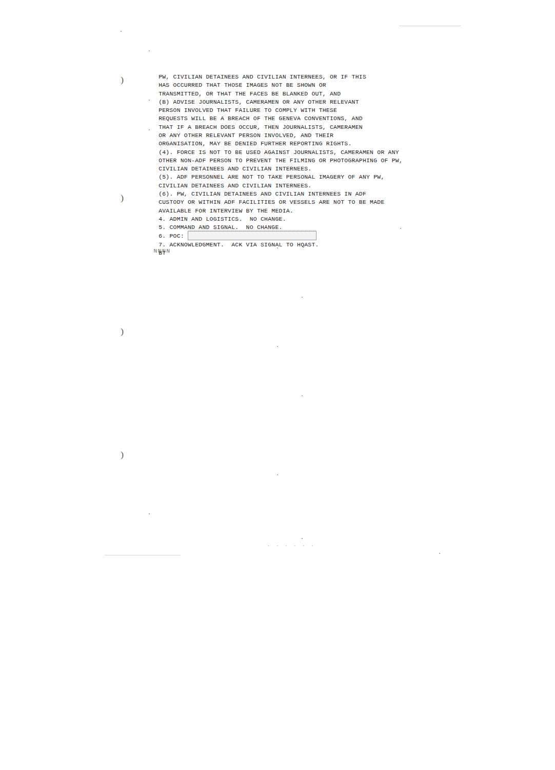) ) ) ) PW, CIVILIAN DETAINEES AND CIVILIAN INTERNEES, OR IF THIS HAS OCCURRED THAT THOSE IMAGES NOT BE SHOWN OR TRANSMITTED, OR THAT THE FACES BE BLANKED OUT, AND (B) ADVISE JOURNALISTS, CAMERAMEN OR ANY OTHER RELEVANT PERSON INVOLVED THAT FAILURE TO COMPLY WITH THESE REQUESTS WILL BE A BREACH OF THE GENEVA CONVENTIONS, AND THAT IF A BREACH DOES OCCUR, THEN JOURNALISTS, CAMERAMEN OR ANY OTHER RELEVANT PERSON INVOLVED, AND THEIR ORGANISATION, MAY BE DENIED FURTHER REPORTING RIGHTS. (4). FORCE IS NOT TO BE USED AGAINST JOURNALISTS, CAMERAMEN OR ANY OTHER NON-ADF PERSON TO PREVENT THE FILMING OR PHOTOGRAPHING OF PW, CIVILIAN DETAINEES AND CIVILIAN INTERNEES. (5). ADF PERSONNEL ARE NOT TO TAKE PERSONAL IMAGERY OF ANY PW, CIVILIAN DETAINEES AND CIVILIAN INTERNEES. (6). PW, CIVILIAN DETAINEES AND CIVILIAN INTERNEES IN ADF CUSTODY OR WITHIN ADF FACILITIES OR VESSELS ARE NOT TO BE MADE AVAILABLE FOR INTERVIEW BY THE MEDIA. 4. ADMIN AND LOGISTICS. NO CHANGE. 5. COMMAND AND SIGNAL. NO CHANGE. 6. POC: 7. ACKNOWLEDGMENT. ACK VIA SIGNAL TO HQAST. BT
NNNN
. . . . . .